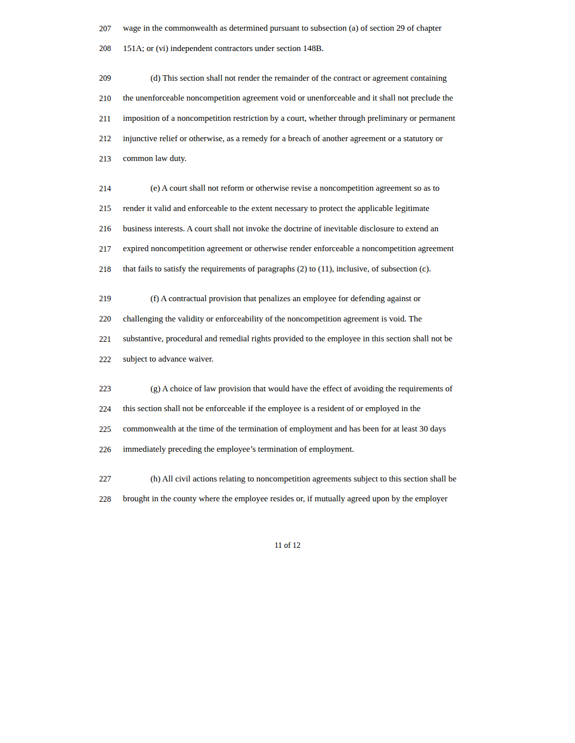207
wage in the commonwealth as determined pursuant to subsection (a) of section 29 of chapter
208
151A; or (vi) independent contractors under section 148B.
209
(d) This section shall not render the remainder of the contract or agreement containing
210
the unenforceable noncompetition agreement void or unenforceable and it shall not preclude the
211
imposition of a noncompetition restriction by a court, whether through preliminary or permanent
212
injunctive relief or otherwise, as a remedy for a breach of another agreement or a statutory or
213
common law duty.
214
(e) A court shall not reform or otherwise revise a noncompetition agreement so as to
215
render it valid and enforceable to the extent necessary to protect the applicable legitimate
216
business interests. A court shall not invoke the doctrine of inevitable disclosure to extend an
217
expired noncompetition agreement or otherwise render enforceable a noncompetition agreement
218
that fails to satisfy the requirements of paragraphs (2) to (11), inclusive, of subsection (c).
219
(f) A contractual provision that penalizes an employee for defending against or
220
challenging the validity or enforceability of the noncompetition agreement is void. The
221
substantive, procedural and remedial rights provided to the employee in this section shall not be
222
subject to advance waiver.
223
(g) A choice of law provision that would have the effect of avoiding the requirements of
224
this section shall not be enforceable if the employee is a resident of or employed in the
225
commonwealth at the time of the termination of employment and has been for at least 30 days
226
immediately preceding the employee’s termination of employment.
227
(h) All civil actions relating to noncompetition agreements subject to this section shall be
228
brought in the county where the employee resides or, if mutually agreed upon by the employer
11 of 12